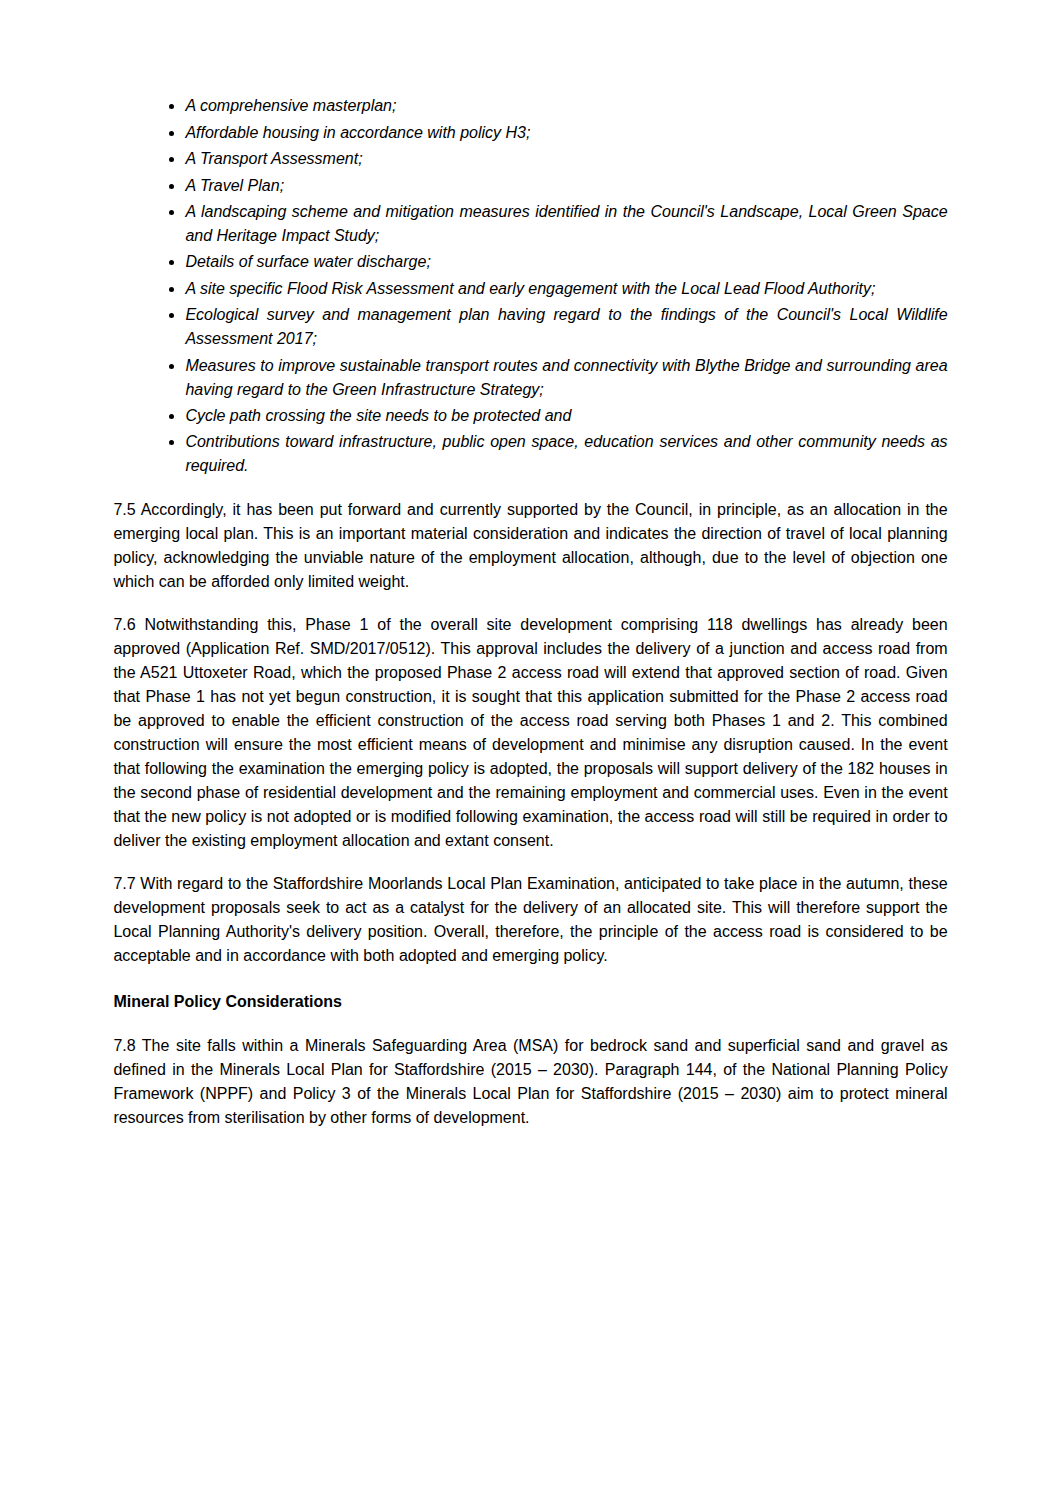A comprehensive masterplan;
Affordable housing in accordance with policy H3;
A Transport Assessment;
A Travel Plan;
A landscaping scheme and mitigation measures identified in the Council's Landscape, Local Green Space and Heritage Impact Study;
Details of surface water discharge;
A site specific Flood Risk Assessment and early engagement with the Local Lead Flood Authority;
Ecological survey and management plan having regard to the findings of the Council's Local Wildlife Assessment 2017;
Measures to improve sustainable transport routes and connectivity with Blythe Bridge and surrounding area having regard to the Green Infrastructure Strategy;
Cycle path crossing the site needs to be protected and
Contributions toward infrastructure, public open space, education services and other community needs as required.
7.5 Accordingly, it has been put forward and currently supported by the Council, in principle, as an allocation in the emerging local plan. This is an important material consideration and indicates the direction of travel of local planning policy, acknowledging the unviable nature of the employment allocation, although, due to the level of objection one which can be afforded only limited weight.
7.6 Notwithstanding this, Phase 1 of the overall site development comprising 118 dwellings has already been approved (Application Ref. SMD/2017/0512). This approval includes the delivery of a junction and access road from the A521 Uttoxeter Road, which the proposed Phase 2 access road will extend that approved section of road. Given that Phase 1 has not yet begun construction, it is sought that this application submitted for the Phase 2 access road be approved to enable the efficient construction of the access road serving both Phases 1 and 2. This combined construction will ensure the most efficient means of development and minimise any disruption caused. In the event that following the examination the emerging policy is adopted, the proposals will support delivery of the 182 houses in the second phase of residential development and the remaining employment and commercial uses. Even in the event that the new policy is not adopted or is modified following examination, the access road will still be required in order to deliver the existing employment allocation and extant consent.
7.7 With regard to the Staffordshire Moorlands Local Plan Examination, anticipated to take place in the autumn, these development proposals seek to act as a catalyst for the delivery of an allocated site. This will therefore support the Local Planning Authority's delivery position. Overall, therefore, the principle of the access road is considered to be acceptable and in accordance with both adopted and emerging policy.
Mineral Policy Considerations
7.8 The site falls within a Minerals Safeguarding Area (MSA) for bedrock sand and superficial sand and gravel as defined in the Minerals Local Plan for Staffordshire (2015 – 2030). Paragraph 144, of the National Planning Policy Framework (NPPF) and Policy 3 of the Minerals Local Plan for Staffordshire (2015 – 2030) aim to protect mineral resources from sterilisation by other forms of development.